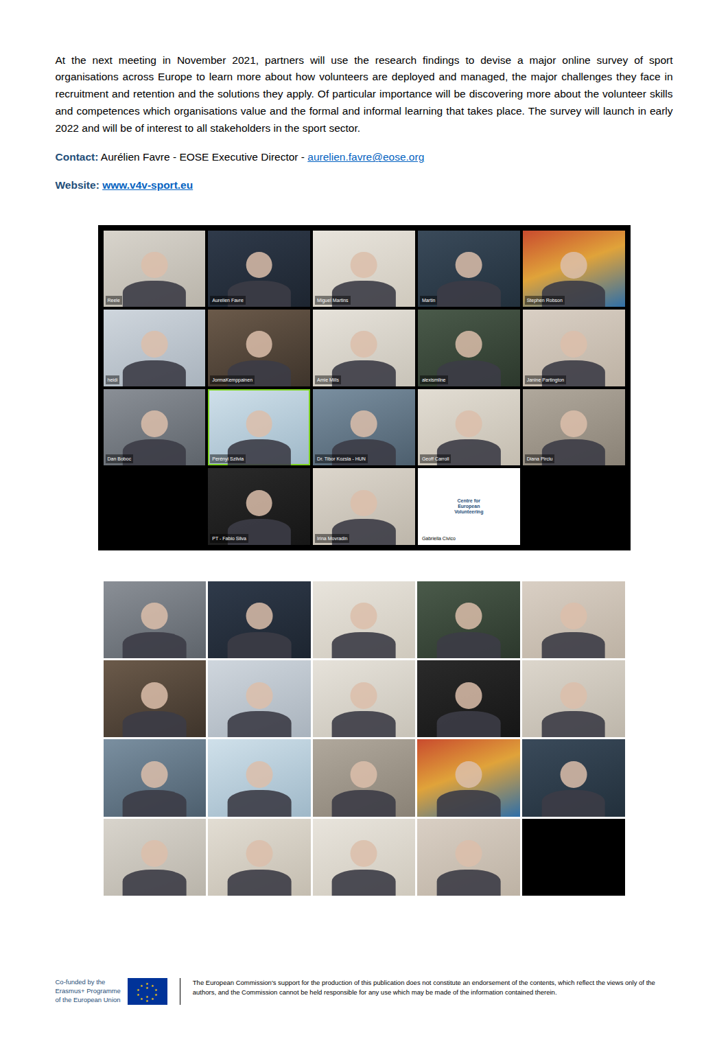At the next meeting in November 2021, partners will use the research findings to devise a major online survey of sport organisations across Europe to learn more about how volunteers are deployed and managed, the major challenges they face in recruitment and retention and the solutions they apply. Of particular importance will be discovering more about the volunteer skills and competences which organisations value and the formal and informal learning that takes place. The survey will launch in early 2022 and will be of interest to all stakeholders in the sport sector.
Contact: Aurélien Favre - EOSE Executive Director - aurelien.favre@eose.org
Website: www.v4v-sport.eu
Reele
Aurelien Favre
Miguel Martins
Martin
Stephen Robson
heidi
JormaKemppainen
Amie Mills
alexismilne
Janine Partington
Dan Boboc
Perényi Szilvia
Dr. Tibor Kozsla - HUN
Geoff Carroll
Diana Pirciu
PT - Fabio Silva
Irina Movradin
Centre for
European
Volunteering
Gabriella Civico
Co-funded by the
Erasmus+ Programme
of the European Union
★ ★ ★ ★ ★ ★ ★ ★ ★ ★ ★ ★
The European Commission's support for the production of this publication does not constitute an endorsement of the contents, which reflect the views only of the authors, and the Commission cannot be held responsible for any use which may be made of the information contained therein.